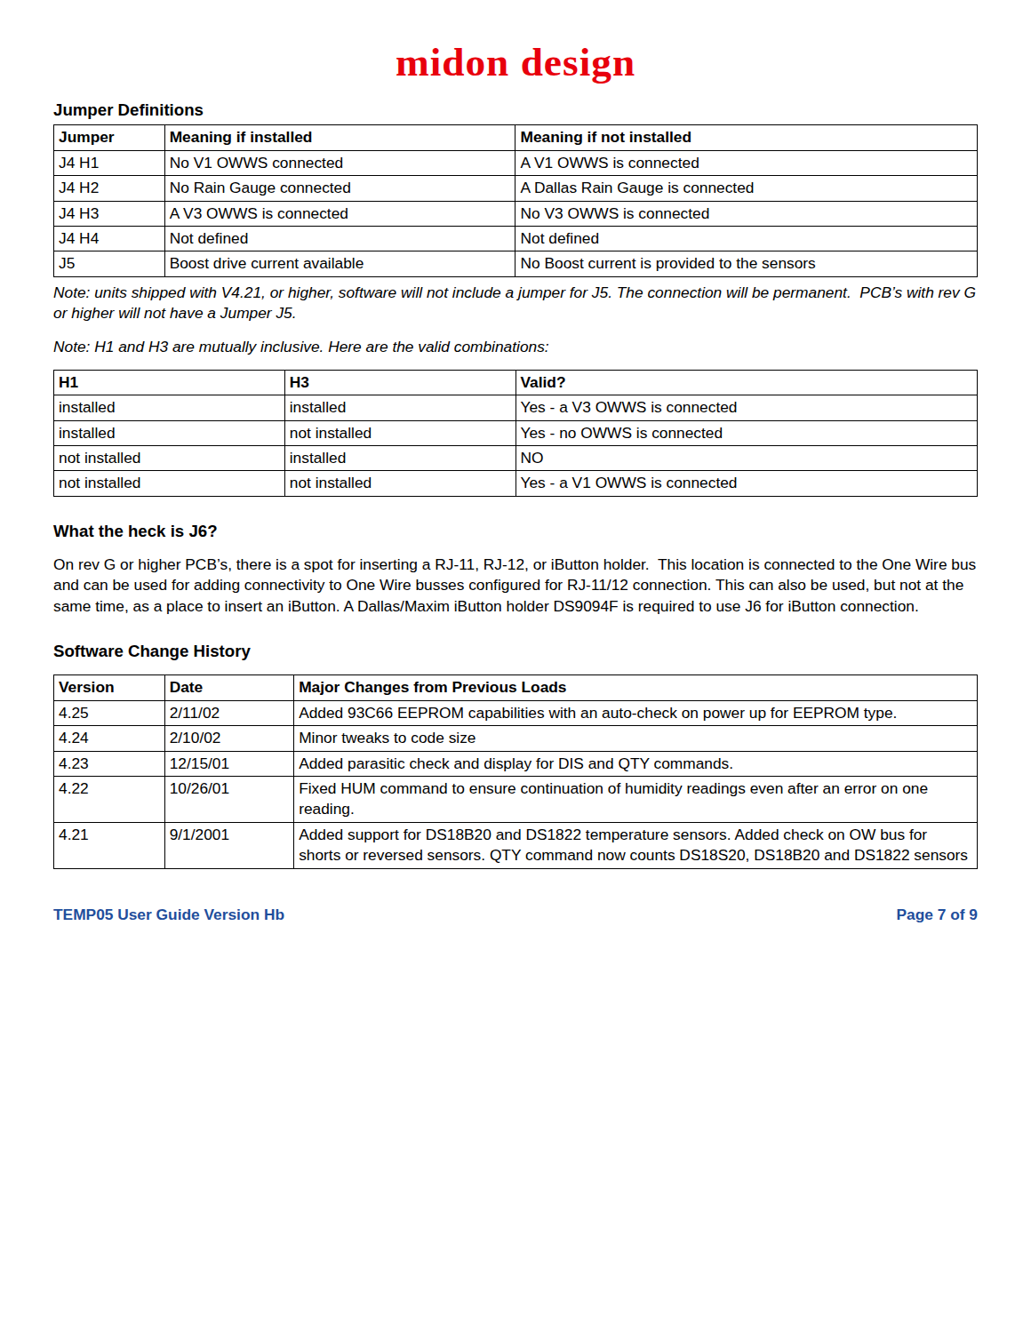midon design
Jumper Definitions
| Jumper | Meaning if installed | Meaning if not installed |
| --- | --- | --- |
| J4 H1 | No V1 OWWS connected | A V1 OWWS is connected |
| J4 H2 | No Rain Gauge connected | A Dallas Rain Gauge is connected |
| J4 H3 | A V3 OWWS is connected | No V3 OWWS is connected |
| J4 H4 | Not defined | Not defined |
| J5 | Boost drive current available | No Boost current is provided to the sensors |
Note: units shipped with V4.21, or higher, software will not include a jumper for J5. The connection will be permanent. PCB’s with rev G or higher will not have a Jumper J5.
Note: H1 and H3 are mutually inclusive. Here are the valid combinations:
| H1 | H3 | Valid? |
| --- | --- | --- |
| installed | installed | Yes - a V3 OWWS is connected |
| installed | not installed | Yes - no OWWS is connected |
| not installed | installed | NO |
| not installed | not installed | Yes - a V1 OWWS is connected |
What the heck is J6?
On rev G or higher PCB’s, there is a spot for inserting a RJ-11, RJ-12, or iButton holder. This location is connected to the One Wire bus and can be used for adding connectivity to One Wire busses configured for RJ-11/12 connection. This can also be used, but not at the same time, as a place to insert an iButton. A Dallas/Maxim iButton holder DS9094F is required to use J6 for iButton connection.
Software Change History
| Version | Date | Major Changes from Previous Loads |
| --- | --- | --- |
| 4.25 | 2/11/02 | Added 93C66 EEPROM capabilities with an auto-check on power up for EEPROM type. |
| 4.24 | 2/10/02 | Minor tweaks to code size |
| 4.23 | 12/15/01 | Added parasitic check and display for DIS and QTY commands. |
| 4.22 | 10/26/01 | Fixed HUM command to ensure continuation of humidity readings even after an error on one reading. |
| 4.21 | 9/1/2001 | Added support for DS18B20 and DS1822 temperature sensors. Added check on OW bus for shorts or reversed sensors. QTY command now counts DS18S20, DS18B20 and DS1822 sensors |
TEMP05 User Guide Version Hb Page 7 of 9